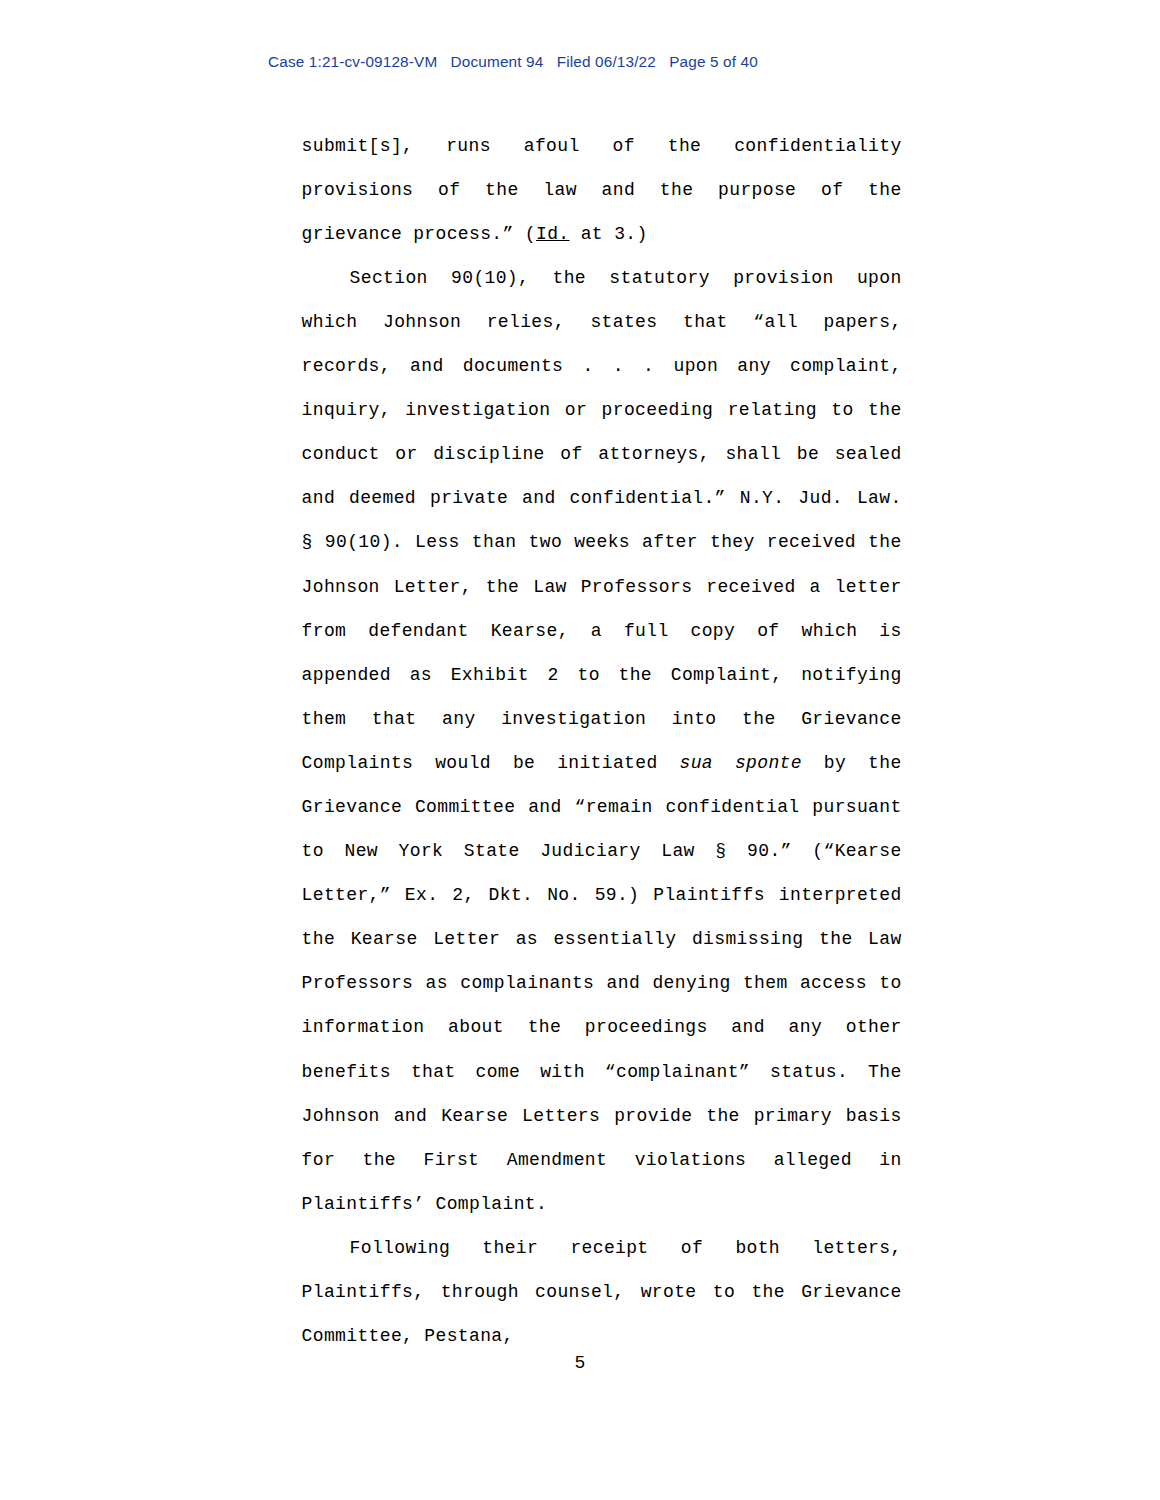Case 1:21-cv-09128-VM Document 94 Filed 06/13/22 Page 5 of 40
submit[s], runs afoul of the confidentiality provisions of the law and the purpose of the grievance process.” (Id. at 3.)
Section 90(10), the statutory provision upon which Johnson relies, states that “all papers, records, and documents . . . upon any complaint, inquiry, investigation or proceeding relating to the conduct or discipline of attorneys, shall be sealed and deemed private and confidential.” N.Y. Jud. Law. § 90(10). Less than two weeks after they received the Johnson Letter, the Law Professors received a letter from defendant Kearse, a full copy of which is appended as Exhibit 2 to the Complaint, notifying them that any investigation into the Grievance Complaints would be initiated sua sponte by the Grievance Committee and “remain confidential pursuant to New York State Judiciary Law § 90.” (“Kearse Letter,” Ex. 2, Dkt. No. 59.) Plaintiffs interpreted the Kearse Letter as essentially dismissing the Law Professors as complainants and denying them access to information about the proceedings and any other benefits that come with “complainant” status. The Johnson and Kearse Letters provide the primary basis for the First Amendment violations alleged in Plaintiffs’ Complaint.
Following their receipt of both letters, Plaintiffs, through counsel, wrote to the Grievance Committee, Pestana,
5